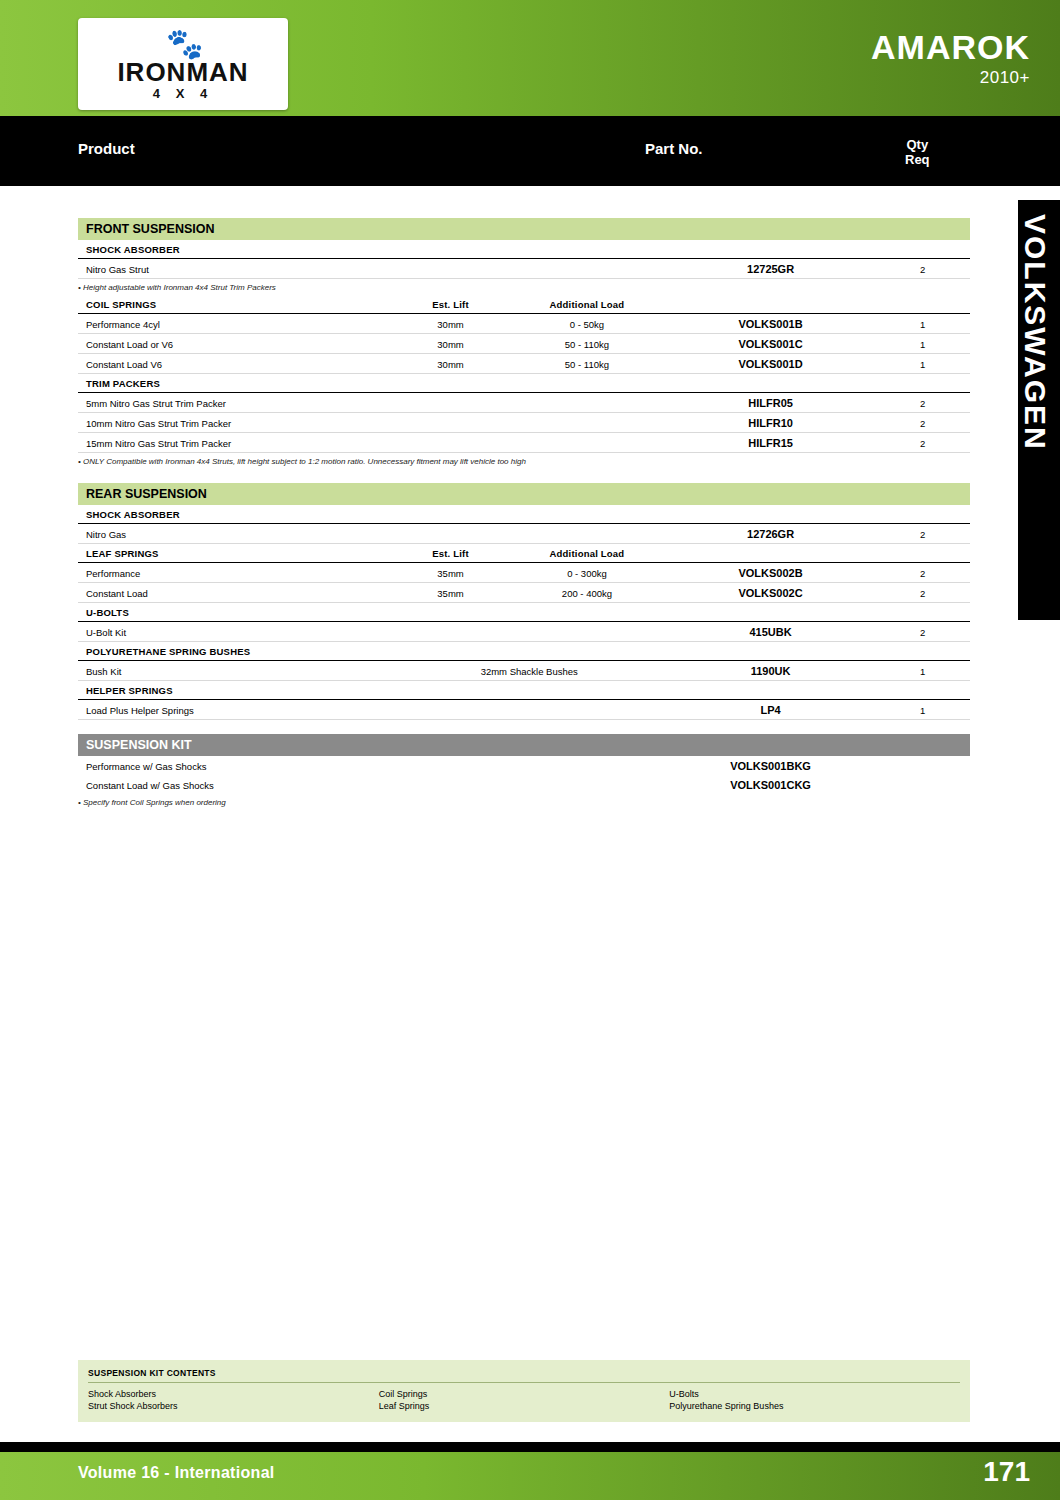🐾
IRONMAN
4 X 4
AMAROK
2010+
Product
Part No.
Qty
Req
VOLKSWAGEN
FRONT SUSPENSION
| SHOCK ABSORBER | | | | |
| Nitro Gas Strut | | | 12725GR | 2 |
| • Height adjustable with Ironman 4x4 Strut Trim Packers |
| COIL SPRINGS | Est. Lift | Additional Load | | |
| Performance 4cyl | 30mm | 0 - 50kg | VOLKS001B | 1 |
| Constant Load or V6 | 30mm | 50 - 110kg | VOLKS001C | 1 |
| Constant Load V6 | 30mm | 50 - 110kg | VOLKS001D | 1 |
| TRIM PACKERS | | | | |
| 5mm Nitro Gas Strut Trim Packer | | | HILFR05 | 2 |
| 10mm Nitro Gas Strut Trim Packer | | | HILFR10 | 2 |
| 15mm Nitro Gas Strut Trim Packer | | | HILFR15 | 2 |
| • ONLY Compatible with Ironman 4x4 Struts, lift height subject to 1:2 motion ratio. Unnecessary fitment may lift vehicle too high |
REAR SUSPENSION
| SHOCK ABSORBER | | | | |
| Nitro Gas | | | 12726GR | 2 |
| LEAF SPRINGS | Est. Lift | Additional Load | | |
| Performance | 35mm | 0 - 300kg | VOLKS002B | 2 |
| Constant Load | 35mm | 200 - 400kg | VOLKS002C | 2 |
| U-BOLTS | | | | |
| U-Bolt Kit | | | 415UBK | 2 |
| POLYURETHANE SPRING BUSHES | | | | |
| Bush Kit | 32mm Shackle Bushes | 1190UK | 1 |
| HELPER SPRINGS | | | | |
| Load Plus Helper Springs | | | LP4 | 1 |
SUSPENSION KIT
| Performance w/ Gas Shocks | | | VOLKS001BKG | |
| Constant Load w/ Gas Shocks | | | VOLKS001CKG | |
| • Specify front Coil Springs when ordering |
SUSPENSION KIT CONTENTS
| Shock Absorbers | Coil Springs | U-Bolts |
| Strut Shock Absorbers | Leaf Springs | Polyurethane Spring Bushes |
Volume 16 - International
171